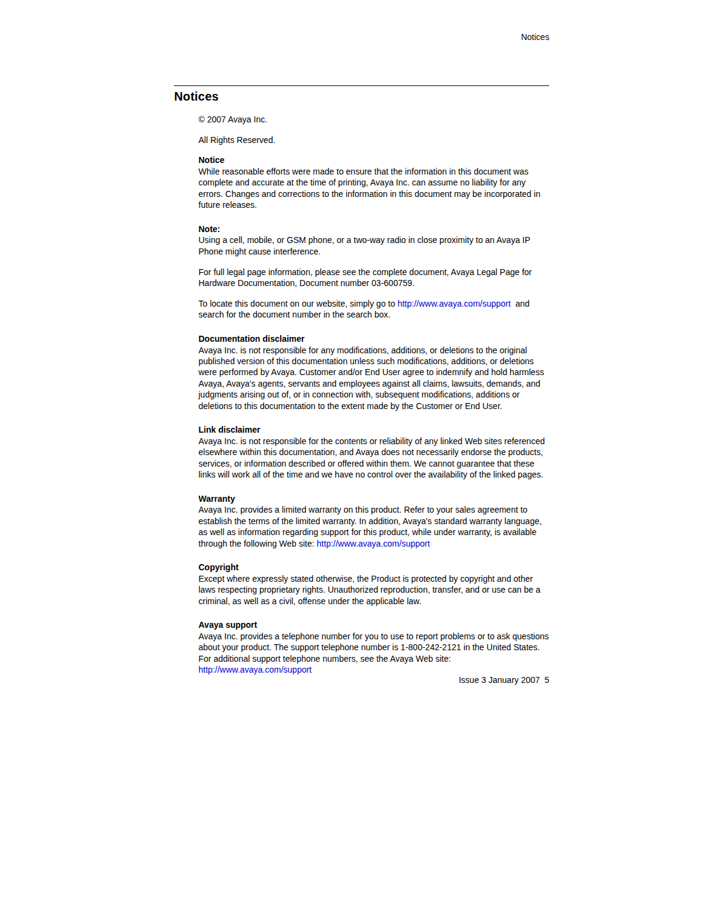Notices
Notices
© 2007 Avaya Inc.
All Rights Reserved.
Notice
While reasonable efforts were made to ensure that the information in this document was complete and accurate at the time of printing, Avaya Inc. can assume no liability for any errors. Changes and corrections to the information in this document may be incorporated in future releases.
Note:
Using a cell, mobile, or GSM phone, or a two-way radio in close proximity to an Avaya IP Phone might cause interference.
For full legal page information, please see the complete document, Avaya Legal Page for Hardware Documentation, Document number 03-600759.
To locate this document on our website, simply go to http://www.avaya.com/support and search for the document number in the search box.
Documentation disclaimer
Avaya Inc. is not responsible for any modifications, additions, or deletions to the original published version of this documentation unless such modifications, additions, or deletions were performed by Avaya. Customer and/or End User agree to indemnify and hold harmless Avaya, Avaya's agents, servants and employees against all claims, lawsuits, demands, and judgments arising out of, or in connection with, subsequent modifications, additions or deletions to this documentation to the extent made by the Customer or End User.
Link disclaimer
Avaya Inc. is not responsible for the contents or reliability of any linked Web sites referenced elsewhere within this documentation, and Avaya does not necessarily endorse the products, services, or information described or offered within them. We cannot guarantee that these links will work all of the time and we have no control over the availability of the linked pages.
Warranty
Avaya Inc. provides a limited warranty on this product. Refer to your sales agreement to establish the terms of the limited warranty. In addition, Avaya's standard warranty language, as well as information regarding support for this product, while under warranty, is available through the following Web site: http://www.avaya.com/support
Copyright
Except where expressly stated otherwise, the Product is protected by copyright and other laws respecting proprietary rights. Unauthorized reproduction, transfer, and or use can be a criminal, as well as a civil, offense under the applicable law.
Avaya support
Avaya Inc. provides a telephone number for you to use to report problems or to ask questions about your product. The support telephone number is 1-800-242-2121 in the United States. For additional support telephone numbers, see the Avaya Web site: http://www.avaya.com/support
Issue 3 January 2007 5